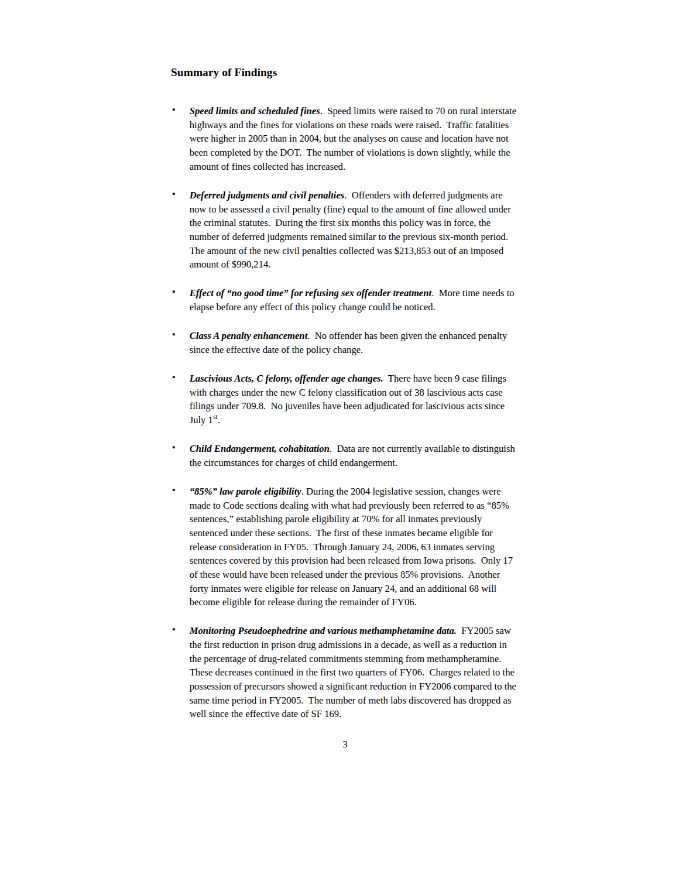Summary of Findings
Speed limits and scheduled fines. Speed limits were raised to 70 on rural interstate highways and the fines for violations on these roads were raised. Traffic fatalities were higher in 2005 than in 2004, but the analyses on cause and location have not been completed by the DOT. The number of violations is down slightly, while the amount of fines collected has increased.
Deferred judgments and civil penalties. Offenders with deferred judgments are now to be assessed a civil penalty (fine) equal to the amount of fine allowed under the criminal statutes. During the first six months this policy was in force, the number of deferred judgments remained similar to the previous six-month period. The amount of the new civil penalties collected was $213,853 out of an imposed amount of $990,214.
Effect of “no good time” for refusing sex offender treatment. More time needs to elapse before any effect of this policy change could be noticed.
Class A penalty enhancement. No offender has been given the enhanced penalty since the effective date of the policy change.
Lascivious Acts, C felony, offender age changes. There have been 9 case filings with charges under the new C felony classification out of 38 lascivious acts case filings under 709.8. No juveniles have been adjudicated for lascivious acts since July 1st.
Child Endangerment, cohabitation. Data are not currently available to distinguish the circumstances for charges of child endangerment.
“85%” law parole eligibility. During the 2004 legislative session, changes were made to Code sections dealing with what had previously been referred to as “85% sentences,” establishing parole eligibility at 70% for all inmates previously sentenced under these sections. The first of these inmates became eligible for release consideration in FY05. Through January 24, 2006, 63 inmates serving sentences covered by this provision had been released from Iowa prisons. Only 17 of these would have been released under the previous 85% provisions. Another forty inmates were eligible for release on January 24, and an additional 68 will become eligible for release during the remainder of FY06.
Monitoring Pseudoephedrine and various methamphetamine data. FY2005 saw the first reduction in prison drug admissions in a decade, as well as a reduction in the percentage of drug-related commitments stemming from methamphetamine. These decreases continued in the first two quarters of FY06. Charges related to the possession of precursors showed a significant reduction in FY2006 compared to the same time period in FY2005. The number of meth labs discovered has dropped as well since the effective date of SF 169.
3